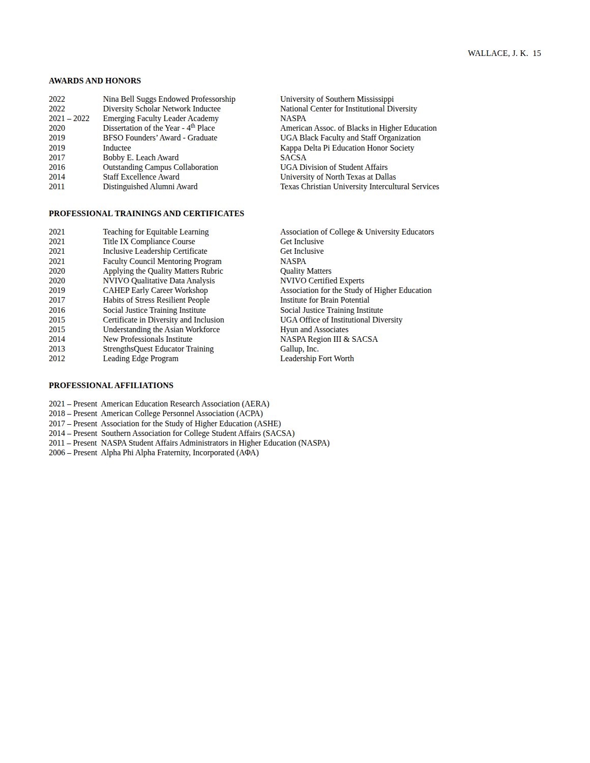WALLACE, J. K. 15
Awards and Honors
| 2022 | Nina Bell Suggs Endowed Professorship | University of Southern Mississippi |
| 2022 | Diversity Scholar Network Inductee | National Center for Institutional Diversity |
| 2021 – 2022 | Emerging Faculty Leader Academy | NASPA |
| 2020 | Dissertation of the Year - 4 th Place | American Assoc. of Blacks in Higher Education |
| 2019 | BFSO Founders’ Award - Graduate | UGA Black Faculty and Staff Organization |
| 2019 | Inductee | Kappa Delta Pi Education Honor Society |
| 2017 | Bobby E. Leach Award | SACSA |
| 2016 | Outstanding Campus Collaboration | UGA Division of Student Affairs |
| 2014 | Staff Excellence Award | University of North Texas at Dallas |
| 2011 | Distinguished Alumni Award | Texas Christian University Intercultural Services |
Professional Trainings and Certificates
| 2021 | Teaching for Equitable Learning | Association of College & University Educators |
| 2021 | Title IX Compliance Course | Get Inclusive |
| 2021 | Inclusive Leadership Certificate | Get Inclusive |
| 2021 | Faculty Council Mentoring Program | NASPA |
| 2020 | Applying the Quality Matters Rubric | Quality Matters |
| 2020 | NVIVO Qualitative Data Analysis | NVIVO Certified Experts |
| 2019 | CAHEP Early Career Workshop | Association for the Study of Higher Education |
| 2017 | Habits of Stress Resilient People | Institute for Brain Potential |
| 2016 | Social Justice Training Institute | Social Justice Training Institute |
| 2015 | Certificate in Diversity and Inclusion | UGA Office of Institutional Diversity |
| 2015 | Understanding the Asian Workforce | Hyun and Associates |
| 2014 | New Professionals Institute | NASPA Region III & SACSA |
| 2013 | StrengthsQuest Educator Training | Gallup, Inc. |
| 2012 | Leading Edge Program | Leadership Fort Worth |
Professional Affiliations
2021 – Present American Education Research Association (AERA)
2018 – Present American College Personnel Association (ACPA)
2017 – Present Association for the Study of Higher Education (ASHE)
2014 – Present Southern Association for College Student Affairs (SACSA)
2011 – Present NASPA Student Affairs Administrators in Higher Education (NASPA)
2006 – Present Alpha Phi Alpha Fraternity, Incorporated (ΑΦΑ)